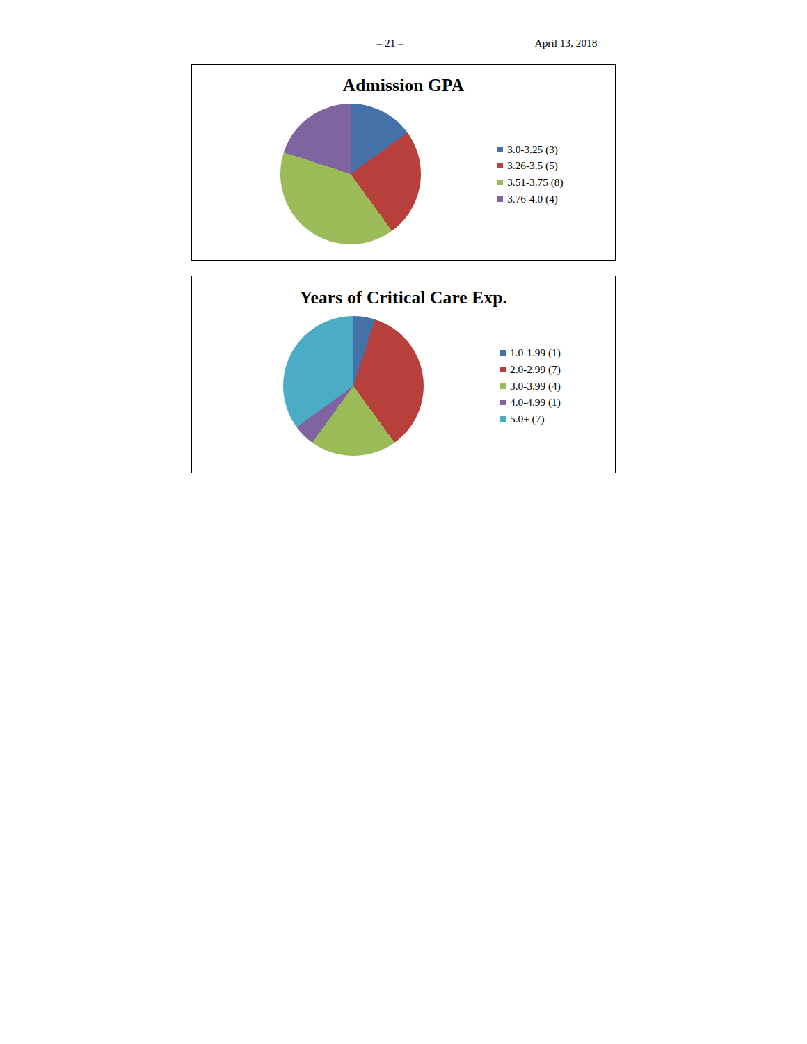– 21 – April 13, 2018
Admission GPA
3.0-3.25 (3)
3.26-3.5 (5)
3.51-3.75 (8)
3.76-4.0 (4)
Years of Critical Care Exp.
1.0-1.99 (1)
2.0-2.99 (7)
3.0-3.99 (4)
4.0-4.99 (1)
5.0+ (7)